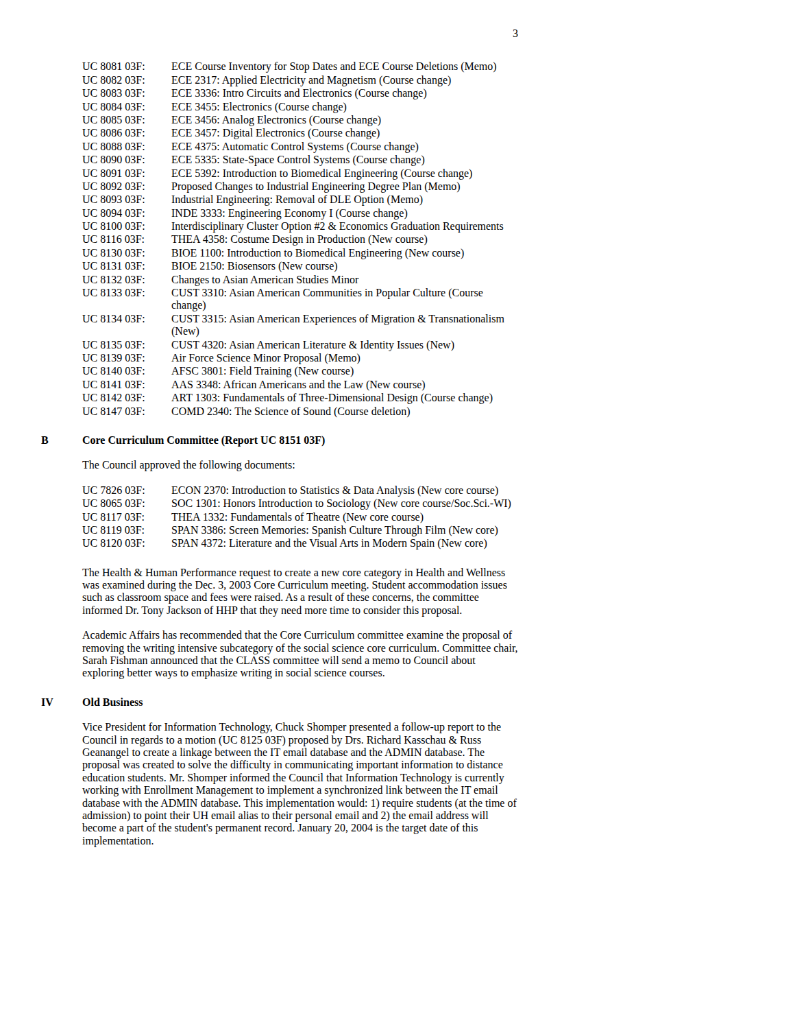3
UC 8081 03F: ECE Course Inventory for Stop Dates and ECE Course Deletions (Memo)
UC 8082 03F: ECE 2317: Applied Electricity and Magnetism (Course change)
UC 8083 03F: ECE 3336: Intro Circuits and Electronics (Course change)
UC 8084 03F: ECE 3455: Electronics (Course change)
UC 8085 03F: ECE 3456: Analog Electronics (Course change)
UC 8086 03F: ECE 3457: Digital Electronics (Course change)
UC 8088 03F: ECE 4375: Automatic Control Systems (Course change)
UC 8090 03F: ECE 5335: State-Space Control Systems (Course change)
UC 8091 03F: ECE 5392: Introduction to Biomedical Engineering (Course change)
UC 8092 03F: Proposed Changes to Industrial Engineering Degree Plan (Memo)
UC 8093 03F: Industrial Engineering: Removal of DLE Option (Memo)
UC 8094 03F: INDE 3333: Engineering Economy I (Course change)
UC 8100 03F: Interdisciplinary Cluster Option #2 & Economics Graduation Requirements
UC 8116 03F: THEA 4358: Costume Design in Production (New course)
UC 8130 03F: BIOE 1100: Introduction to Biomedical Engineering (New course)
UC 8131 03F: BIOE 2150: Biosensors (New course)
UC 8132 03F: Changes to Asian American Studies Minor
UC 8133 03F: CUST 3310: Asian American Communities in Popular Culture (Course change)
UC 8134 03F: CUST 3315: Asian American Experiences of Migration & Transnationalism (New)
UC 8135 03F: CUST 4320: Asian American Literature & Identity Issues (New)
UC 8139 03F: Air Force Science Minor Proposal (Memo)
UC 8140 03F: AFSC 3801: Field Training (New course)
UC 8141 03F: AAS 3348: African Americans and the Law (New course)
UC 8142 03F: ART 1303: Fundamentals of Three-Dimensional Design (Course change)
UC 8147 03F: COMD 2340: The Science of Sound (Course deletion)
B Core Curriculum Committee (Report UC 8151 03F)
The Council approved the following documents:
UC 7826 03F: ECON 2370: Introduction to Statistics & Data Analysis (New core course)
UC 8065 03F: SOC 1301: Honors Introduction to Sociology (New core course/Soc.Sci.-WI)
UC 8117 03F: THEA 1332: Fundamentals of Theatre (New core course)
UC 8119 03F: SPAN 3386: Screen Memories: Spanish Culture Through Film (New core)
UC 8120 03F: SPAN 4372: Literature and the Visual Arts in Modern Spain (New core)
The Health & Human Performance request to create a new core category in Health and Wellness was examined during the Dec. 3, 2003 Core Curriculum meeting. Student accommodation issues such as classroom space and fees were raised. As a result of these concerns, the committee informed Dr. Tony Jackson of HHP that they need more time to consider this proposal.
Academic Affairs has recommended that the Core Curriculum committee examine the proposal of removing the writing intensive subcategory of the social science core curriculum. Committee chair, Sarah Fishman announced that the CLASS committee will send a memo to Council about exploring better ways to emphasize writing in social science courses.
IV Old Business
Vice President for Information Technology, Chuck Shomper presented a follow-up report to the Council in regards to a motion (UC 8125 03F) proposed by Drs. Richard Kasschau & Russ Geanangel to create a linkage between the IT email database and the ADMIN database. The proposal was created to solve the difficulty in communicating important information to distance education students. Mr. Shomper informed the Council that Information Technology is currently working with Enrollment Management to implement a synchronized link between the IT email database with the ADMIN database. This implementation would: 1) require students (at the time of admission) to point their UH email alias to their personal email and 2) the email address will become a part of the student's permanent record. January 20, 2004 is the target date of this implementation.